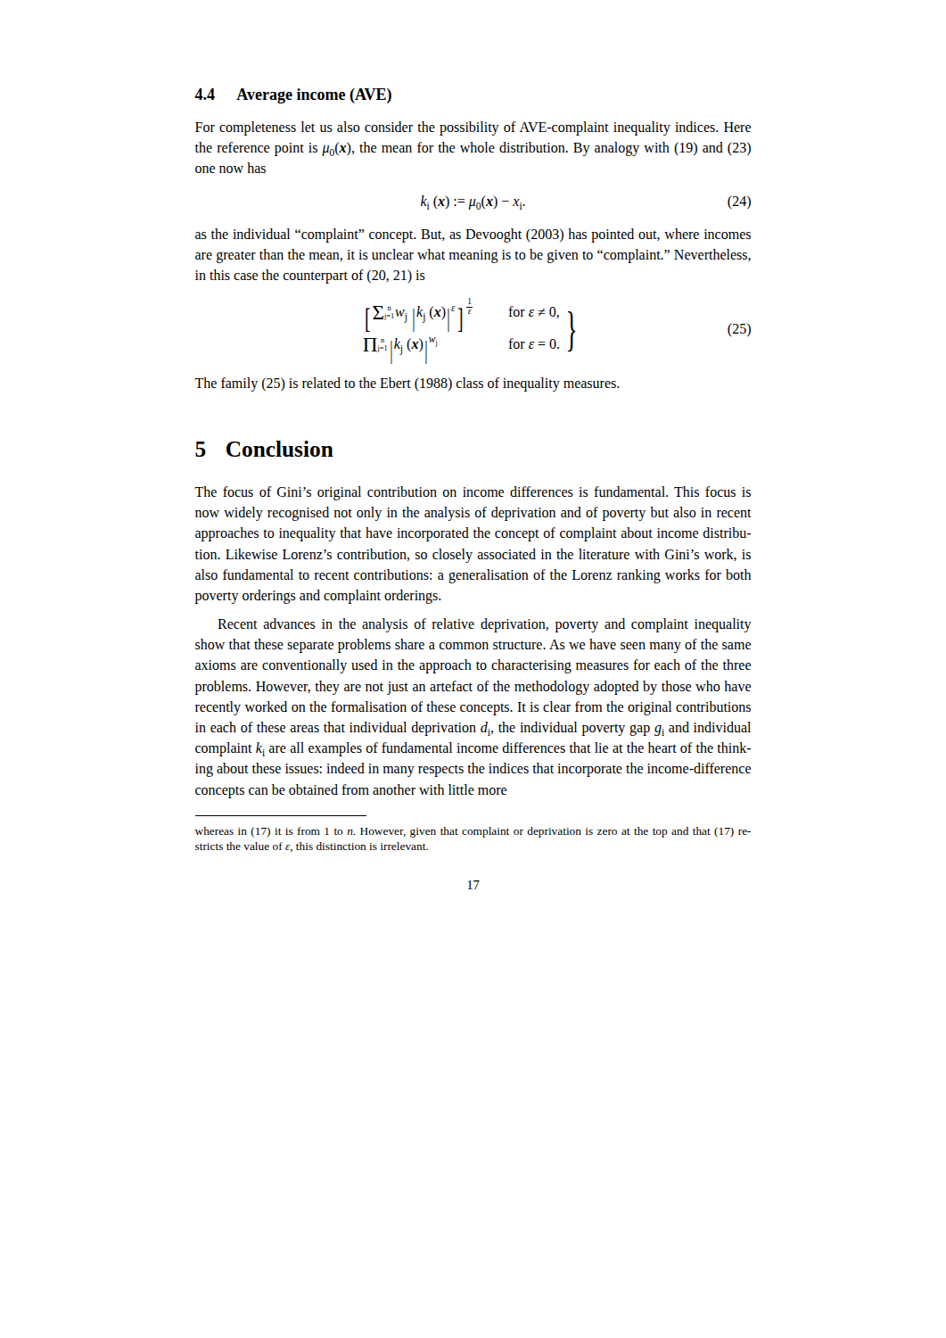4.4 Average income (AVE)
For completeness let us also consider the possibility of AVE-complaint inequality indices. Here the reference point is μ0(x), the mean for the whole distribution. By analogy with (19) and (23) one now has
ki (x) := μ0(x) − xi. (24)
as the individual “complaint” concept. But, as Devooght (2003) has pointed out, where incomes are greater than the mean, it is unclear what meaning is to be given to “complaint.” Nevertheless, in this case the counterpart of (20, 21) is
[Σnj=1 wj |kj (x)|ε] 1 ε for ε ≠ 0, Πnj=1|kj (x)|wj for ε = 0. } (25)
The family (25) is related to the Ebert (1988) class of inequality measures.
5 Conclusion
The focus of Gini’s original contribution on income differences is fundamental. This focus is now widely recognised not only in the analysis of deprivation and of poverty but also in recent approaches to inequality that have incorporated the concept of complaint about income distribution. Likewise Lorenz’s contribution, so closely associated in the literature with Gini’s work, is also fundamental to recent contributions: a generalisation of the Lorenz ranking works for both poverty orderings and complaint orderings.
Recent advances in the analysis of relative deprivation, poverty and complaint inequality show that these separate problems share a common structure. As we have seen many of the same axioms are conventionally used in the approach to characterising measures for each of the three problems. However, they are not just an artefact of the methodology adopted by those who have recently worked on the formalisation of these concepts. It is clear from the original contributions in each of these areas that individual deprivation di, the individual poverty gap gi and individual complaint ki are all examples of fundamental income differences that lie at the heart of the thinking about these issues: indeed in many respects the indices that incorporate the income-difference concepts can be obtained from another with little more
whereas in (17) it is from 1 to n. However, given that complaint or deprivation is zero at the top and that (17) restricts the value of ε, this distinction is irrelevant.
17